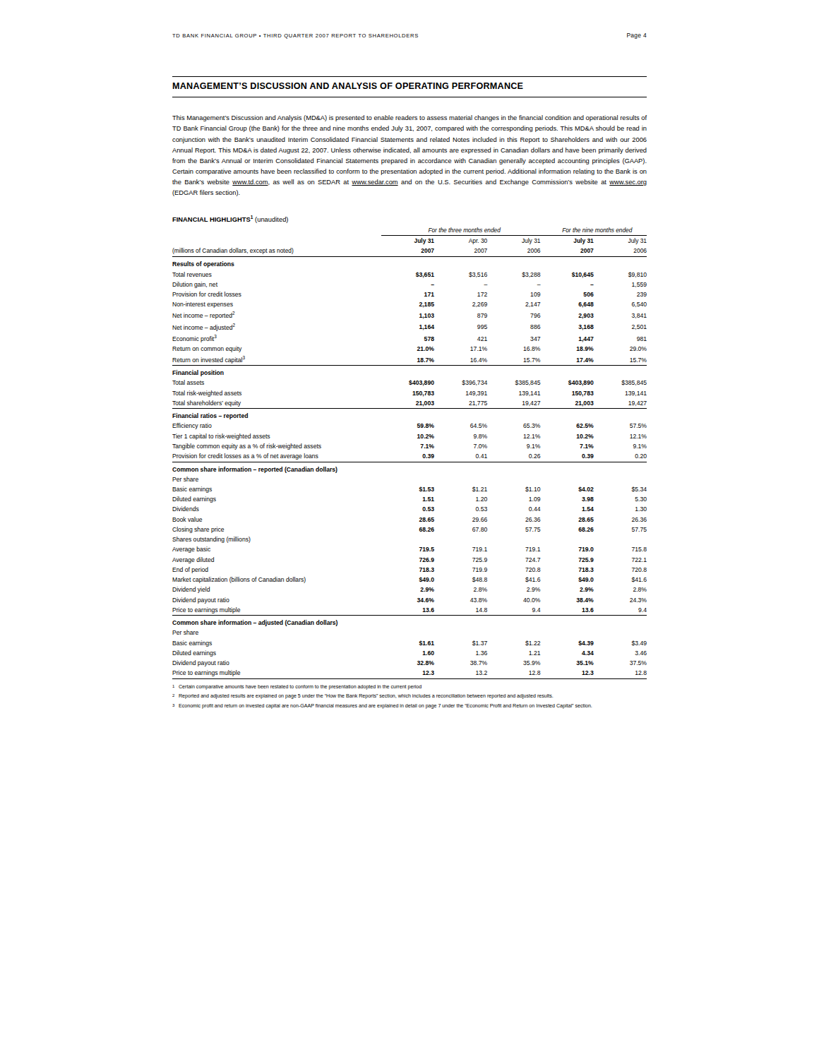TD BANK FINANCIAL GROUP • THIRD QUARTER 2007 REPORT TO SHAREHOLDERS
Page 4
MANAGEMENT’S DISCUSSION AND ANALYSIS OF OPERATING PERFORMANCE
This Management’s Discussion and Analysis (MD&A) is presented to enable readers to assess material changes in the financial condition and operational results of TD Bank Financial Group (the Bank) for the three and nine months ended July 31, 2007, compared with the corresponding periods. This MD&A should be read in conjunction with the Bank’s unaudited Interim Consolidated Financial Statements and related Notes included in this Report to Shareholders and with our 2006 Annual Report. This MD&A is dated August 22, 2007. Unless otherwise indicated, all amounts are expressed in Canadian dollars and have been primarily derived from the Bank’s Annual or Interim Consolidated Financial Statements prepared in accordance with Canadian generally accepted accounting principles (GAAP). Certain comparative amounts have been reclassified to conform to the presentation adopted in the current period. Additional information relating to the Bank is on the Bank’s website www.td.com, as well as on SEDAR at www.sedar.com and on the U.S. Securities and Exchange Commission’s website at www.sec.org (EDGAR filers section).
FINANCIAL HIGHLIGHTS1 (unaudited)
| | For the three months ended | For the nine months ended |
| | July 31 | Apr. 30 | July 31 | July 31 | July 31 |
| (millions of Canadian dollars, except as noted) | 2007 | 2007 | 2006 | 2007 | 2006 |
| Results of operations | | | | | |
| Total revenues | $3,651 | $3,516 | $3,288 | $10,645 | $9,810 |
| Dilution gain, net | – | – | – | – | 1,559 |
| Provision for credit losses | 171 | 172 | 109 | 506 | 239 |
| Non-interest expenses | 2,185 | 2,269 | 2,147 | 6,648 | 6,540 |
| Net income – reported 2 | 1,103 | 879 | 796 | 2,903 | 3,841 |
| Net income – adjusted 2 | 1,164 | 995 | 886 | 3,168 | 2,501 |
| Economic profit 3 | 578 | 421 | 347 | 1,447 | 981 |
| Return on common equity | 21.0% | 17.1% | 16.8% | 18.9% | 29.0% |
| Return on invested capital 3 | 18.7% | 16.4% | 15.7% | 17.4% | 15.7% |
| Financial position | | | | | |
| Total assets | $403,890 | $396,734 | $385,845 | $403,890 | $385,845 |
| Total risk-weighted assets | 150,783 | 149,391 | 139,141 | 150,783 | 139,141 |
| Total shareholders’ equity | 21,003 | 21,775 | 19,427 | 21,003 | 19,427 |
| Financial ratios – reported | | | | | |
| Efficiency ratio | 59.8% | 64.5% | 65.3% | 62.5% | 57.5% |
| Tier 1 capital to risk-weighted assets | 10.2% | 9.8% | 12.1% | 10.2% | 12.1% |
| Tangible common equity as a % of risk-weighted assets | 7.1% | 7.0% | 9.1% | 7.1% | 9.1% |
| Provision for credit losses as a % of net average loans | 0.39 | 0.41 | 0.26 | 0.39 | 0.20 |
| Common share information – reported (Canadian dollars) | | | | | |
| Per share | | | | | |
| Basic earnings | $1.53 | $1.21 | $1.10 | $4.02 | $5.34 |
| Diluted earnings | 1.51 | 1.20 | 1.09 | 3.98 | 5.30 |
| Dividends | 0.53 | 0.53 | 0.44 | 1.54 | 1.30 |
| Book value | 28.65 | 29.66 | 26.36 | 28.65 | 26.36 |
| Closing share price | 68.26 | 67.80 | 57.75 | 68.26 | 57.75 |
| Shares outstanding (millions) | | | | | |
| Average basic | 719.5 | 719.1 | 719.1 | 719.0 | 715.8 |
| Average diluted | 726.9 | 725.9 | 724.7 | 725.9 | 722.1 |
| End of period | 718.3 | 719.9 | 720.8 | 718.3 | 720.8 |
| Market capitalization (billions of Canadian dollars) | $49.0 | $48.8 | $41.6 | $49.0 | $41.6 |
| Dividend yield | 2.9% | 2.8% | 2.9% | 2.9% | 2.8% |
| Dividend payout ratio | 34.6% | 43.8% | 40.0% | 38.4% | 24.3% |
| Price to earnings multiple | 13.6 | 14.8 | 9.4 | 13.6 | 9.4 |
| Common share information – adjusted (Canadian dollars) | | | | | |
| Per share | | | | | |
| Basic earnings | $1.61 | $1.37 | $1.22 | $4.39 | $3.49 |
| Diluted earnings | 1.60 | 1.36 | 1.21 | 4.34 | 3.46 |
| Dividend payout ratio | 32.8% | 38.7% | 35.9% | 35.1% | 37.5% |
| Price to earnings multiple | 12.3 | 13.2 | 12.8 | 12.3 | 12.8 |
1 Certain comparative amounts have been restated to conform to the presentation adopted in the current period
2 Reported and adjusted results are explained on page 5 under the “How the Bank Reports” section, which includes a reconciliation between reported and adjusted results.
3 Economic profit and return on invested capital are non-GAAP financial measures and are explained in detail on page 7 under the “Economic Profit and Return on Invested Capital” section.